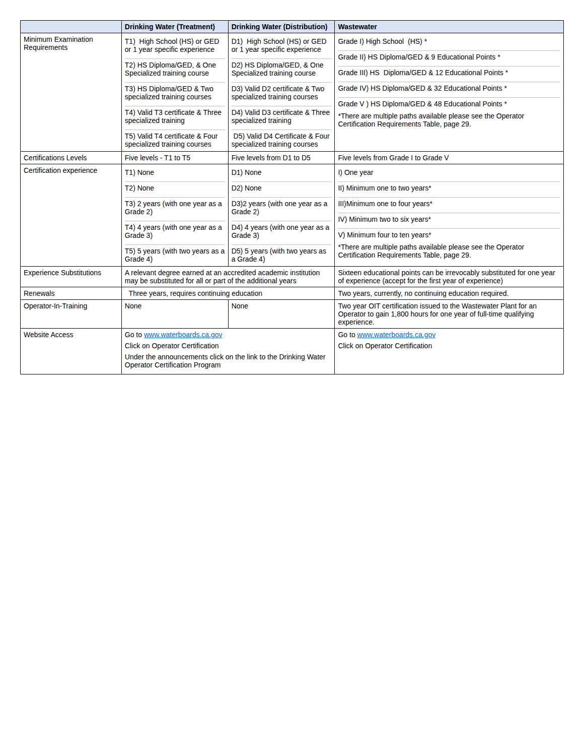| | Drinking Water (Treatment) | Drinking Water (Distribution) | Wastewater |
| --- | --- | --- | --- |
| Minimum Examination Requirements | T1) High School (HS) or GED or 1 year specific experience T2) HS Diploma/GED, & One Specialized training course T3) HS Diploma/GED & Two specialized training courses T4) Valid T3 certificate & Three specialized training T5) Valid T4 certificate & Four specialized training courses | D1) High School (HS) or GED or 1 year specific experience D2) HS Diploma/GED, & One Specialized training course D3) Valid D2 certificate & Two specialized training courses D4) Valid D3 certificate & Three specialized training D5) Valid D4 Certificate & Four specialized training courses | Grade I) High School (HS) * Grade II) HS Diploma/GED & 9 Educational Points * Grade III) HS Diploma/GED & 12 Educational Points * Grade IV) HS Diploma/GED & 32 Educational Points * Grade V ) HS Diploma/GED & 48 Educational Points * *There are multiple paths available please see the Operator Certification Requirements Table, page 29. |
| Certifications Levels | Five levels - T1 to T5 | Five levels from D1 to D5 | Five levels from Grade I to Grade V |
| Certification experience | T1) None T2) None T3) 2 years (with one year as a Grade 2) T4) 4 years (with one year as a Grade 3) T5) 5 years (with two years as a Grade 4) | D1) None D2) None D3)2 years (with one year as a Grade 2) D4) 4 years (with one year as a Grade 3) D5) 5 years (with two years as a Grade 4) | I) One year II) Minimum one to two years* III)Minimum one to four years* IV) Minimum two to six years* V) Minimum four to ten years* *There are multiple paths available please see the Operator Certification Requirements Table, page 29. |
| Experience Substitutions | A relevant degree earned at an accredited academic institution may be substituted for all or part of the additional years | Sixteen educational points can be irrevocably substituted for one year of experience (accept for the first year of experience) |
| Renewals | Three years, requires continuing education | Two years, currently, no continuing education required. |
| Operator-In-Training | None | None | Two year OIT certification issued to the Wastewater Plant for an Operator to gain 1,800 hours for one year of full-time qualifying experience. |
| Website Access | Go to www.waterboards.ca.gov Click on Operator Certification Under the announcements click on the link to the Drinking Water Operator Certification Program | Go to www.waterboards.ca.gov Click on Operator Certification |